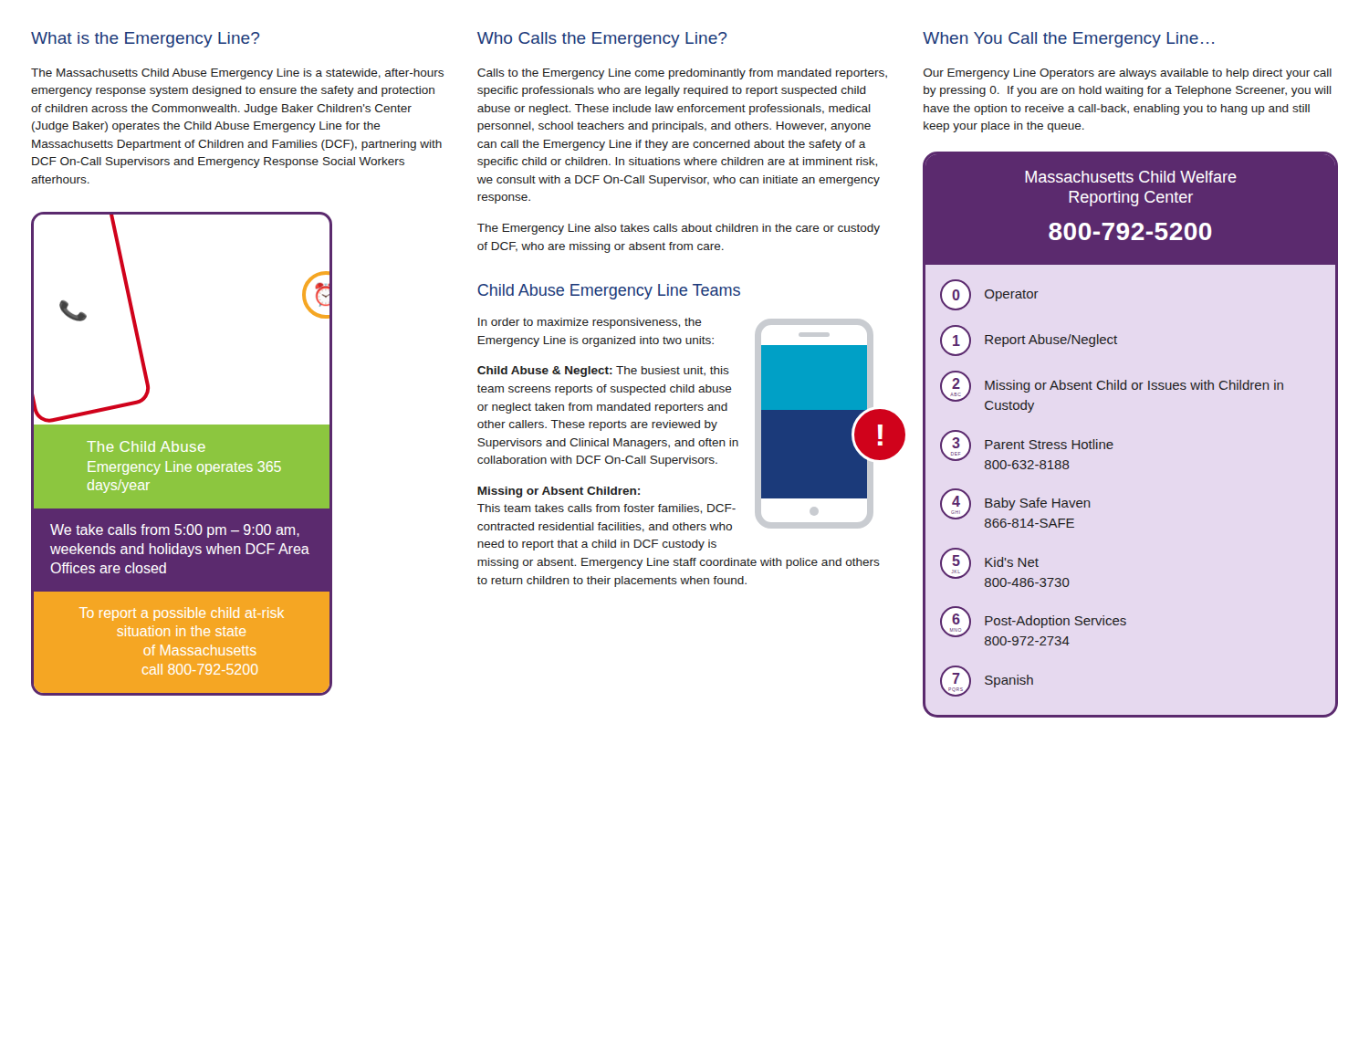What is the Emergency Line?
The Massachusetts Child Abuse Emergency Line is a statewide, after-hours emergency response system designed to ensure the safety and protection of children across the Commonwealth. Judge Baker Children's Center (Judge Baker) operates the Child Abuse Emergency Line for the Massachusetts Department of Children and Families (DCF), partnering with DCF On-Call Supervisors and Emergency Response Social Workers afterhours.
📅 ⏰ 📞
The Child Abuse Emergency Line operates 365 days/year
We take calls from 5:00 pm – 9:00 am, weekends and holidays when DCF Area Offices are closed
To report a possible child at-risk situation in the state of Massachusetts call 800-792-5200
Who Calls the Emergency Line?
Calls to the Emergency Line come predominantly from mandated reporters, specific professionals who are legally required to report suspected child abuse or neglect. These include law enforcement professionals, medical personnel, school teachers and principals, and others. However, anyone can call the Emergency Line if they are concerned about the safety of a specific child or children. In situations where children are at imminent risk, we consult with a DCF On-Call Supervisor, who can initiate an emergency response.
The Emergency Line also takes calls about children in the care or custody of DCF, who are missing or absent from care.
Child Abuse Emergency Line Teams
!
In order to maximize responsiveness, the Emergency Line is organized into two units:
Child Abuse & Neglect: The busiest unit, this team screens reports of suspected child abuse or neglect taken from mandated reporters and other callers. These reports are reviewed by Supervisors and Clinical Managers, and often in collaboration with DCF On-Call Supervisors.
Missing or Absent Children:
This team takes calls from foster families, DCF-contracted residential facilities, and others who need to report that a child in DCF custody is missing or absent. Emergency Line staff coordinate with police and others to return children to their placements when found.
When You Call the Emergency Line…
Our Emergency Line Operators are always available to help direct your call by pressing 0. If you are on hold waiting for a Telephone Screener, you will have the option to receive a call-back, enabling you to hang up and still keep your place in the queue.
Massachusetts Child Welfare
Reporting Center
800-792-5200
0 Operator
1 Report Abuse/Neglect
2 ABC Missing or Absent Child or Issues with Children in Custody
3 DEF Parent Stress Hotline800-632-8188
4 GHI Baby Safe Haven866-814-SAFE
5 JKL Kid's Net800-486-3730
6 MNO Post-Adoption Services800-972-2734
7 PQRS Spanish